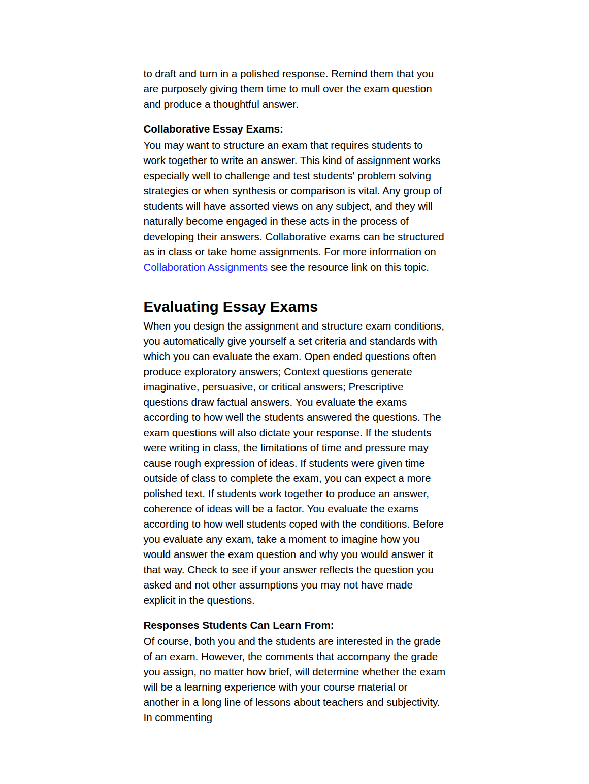to draft and turn in a polished response. Remind them that you are purposely giving them time to mull over the exam question and produce a thoughtful answer.
Collaborative Essay Exams:
You may want to structure an exam that requires students to work together to write an answer. This kind of assignment works especially well to challenge and test students' problem solving strategies or when synthesis or comparison is vital. Any group of students will have assorted views on any subject, and they will naturally become engaged in these acts in the process of developing their answers. Collaborative exams can be structured as in class or take home assignments. For more information on Collaboration Assignments see the resource link on this topic.
Evaluating Essay Exams
When you design the assignment and structure exam conditions, you automatically give yourself a set criteria and standards with which you can evaluate the exam. Open ended questions often produce exploratory answers; Context questions generate imaginative, persuasive, or critical answers; Prescriptive questions draw factual answers. You evaluate the exams according to how well the students answered the questions. The exam questions will also dictate your response. If the students were writing in class, the limitations of time and pressure may cause rough expression of ideas. If students were given time outside of class to complete the exam, you can expect a more polished text. If students work together to produce an answer, coherence of ideas will be a factor. You evaluate the exams according to how well students coped with the conditions. Before you evaluate any exam, take a moment to imagine how you would answer the exam question and why you would answer it that way. Check to see if your answer reflects the question you asked and not other assumptions you may not have made explicit in the questions.
Responses Students Can Learn From:
Of course, both you and the students are interested in the grade of an exam. However, the comments that accompany the grade you assign, no matter how brief, will determine whether the exam will be a learning experience with your course material or another in a long line of lessons about teachers and subjectivity. In commenting